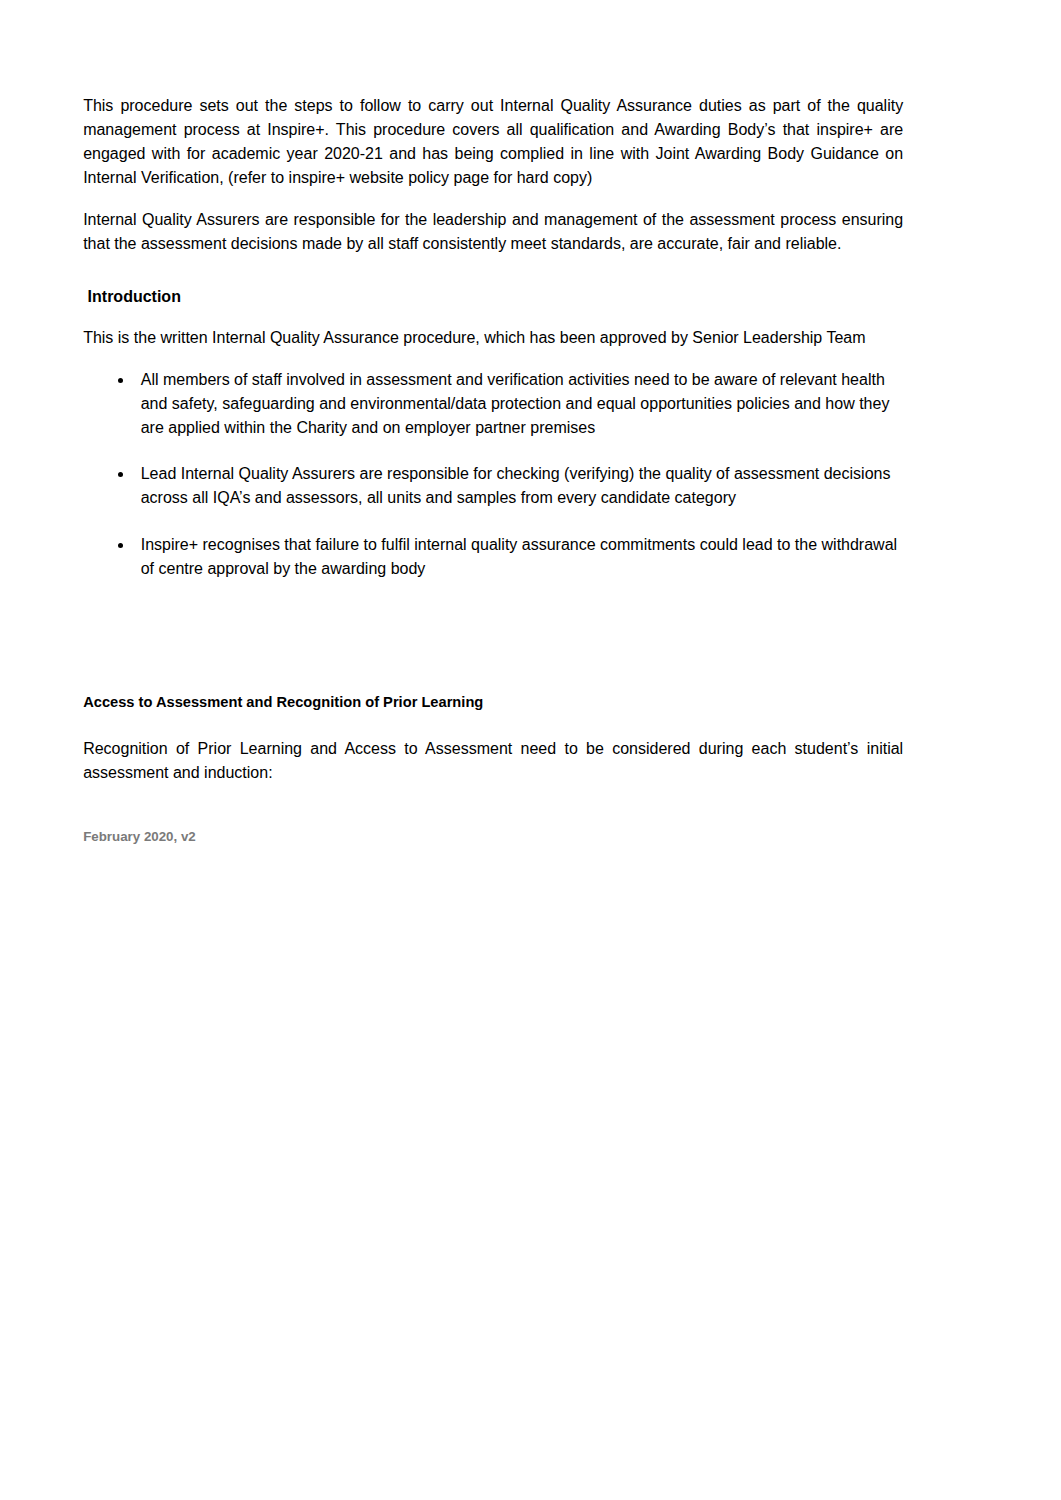This procedure sets out the steps to follow to carry out Internal Quality Assurance duties as part of the quality management process at Inspire+. This procedure covers all qualification and Awarding Body’s that inspire+ are engaged with for academic year 2020-21 and has being complied in line with Joint Awarding Body Guidance on Internal Verification, (refer to inspire+ website policy page for hard copy)
Internal Quality Assurers are responsible for the leadership and management of the assessment process ensuring that the assessment decisions made by all staff consistently meet standards, are accurate, fair and reliable.
Introduction
This is the written Internal Quality Assurance procedure, which has been approved by Senior Leadership Team
All members of staff involved in assessment and verification activities need to be aware of relevant health and safety, safeguarding and environmental/data protection and equal opportunities policies and how they are applied within the Charity and on employer partner premises
Lead Internal Quality Assurers are responsible for checking (verifying) the quality of assessment decisions across all IQA’s and assessors, all units and samples from every candidate category
Inspire+ recognises that failure to fulfil internal quality assurance commitments could lead to the withdrawal of centre approval by the awarding body
Access to Assessment and Recognition of Prior Learning
Recognition of Prior Learning and Access to Assessment need to be considered during each student’s initial assessment and induction:
February 2020, v2